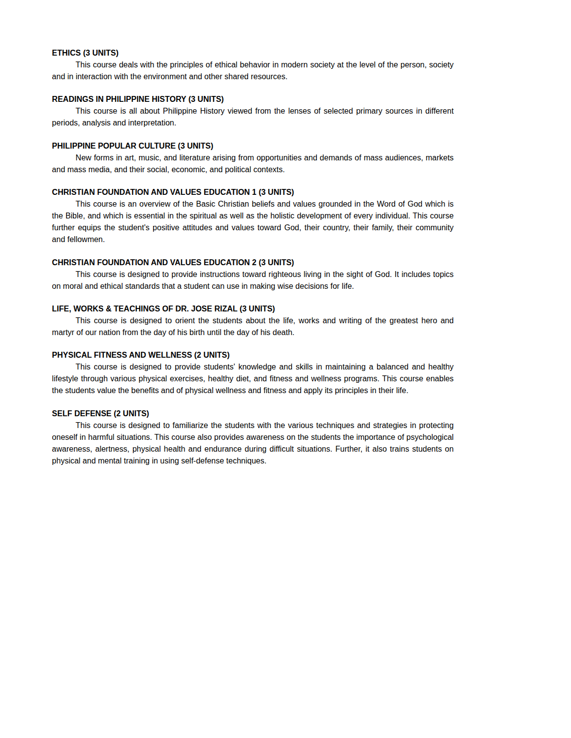Ethics (3 Units)
This course deals with the principles of ethical behavior in modern society at the level of the person, society and in interaction with the environment and other shared resources.
Readings in Philippine History (3 Units)
This course is all about Philippine History viewed from the lenses of selected primary sources in different periods, analysis and interpretation.
Philippine Popular Culture (3 Units)
New forms in art, music, and literature arising from opportunities and demands of mass audiences, markets and mass media, and their social, economic, and political contexts.
Christian Foundation and Values Education 1 (3 Units)
This course is an overview of the Basic Christian beliefs and values grounded in the Word of God which is the Bible, and which is essential in the spiritual as well as the holistic development of every individual. This course further equips the student's positive attitudes and values toward God, their country, their family, their community and fellowmen.
Christian Foundation and Values Education 2 (3 Units)
This course is designed to provide instructions toward righteous living in the sight of God. It includes topics on moral and ethical standards that a student can use in making wise decisions for life.
Life, Works & Teachings of Dr. Jose Rizal (3 Units)
This course is designed to orient the students about the life, works and writing of the greatest hero and martyr of our nation from the day of his birth until the day of his death.
Physical Fitness and Wellness (2 Units)
This course is designed to provide students' knowledge and skills in maintaining a balanced and healthy lifestyle through various physical exercises, healthy diet, and fitness and wellness programs. This course enables the students value the benefits and of physical wellness and fitness and apply its principles in their life.
Self Defense (2 Units)
This course is designed to familiarize the students with the various techniques and strategies in protecting oneself in harmful situations. This course also provides awareness on the students the importance of psychological awareness, alertness, physical health and endurance during difficult situations. Further, it also trains students on physical and mental training in using self-defense techniques.